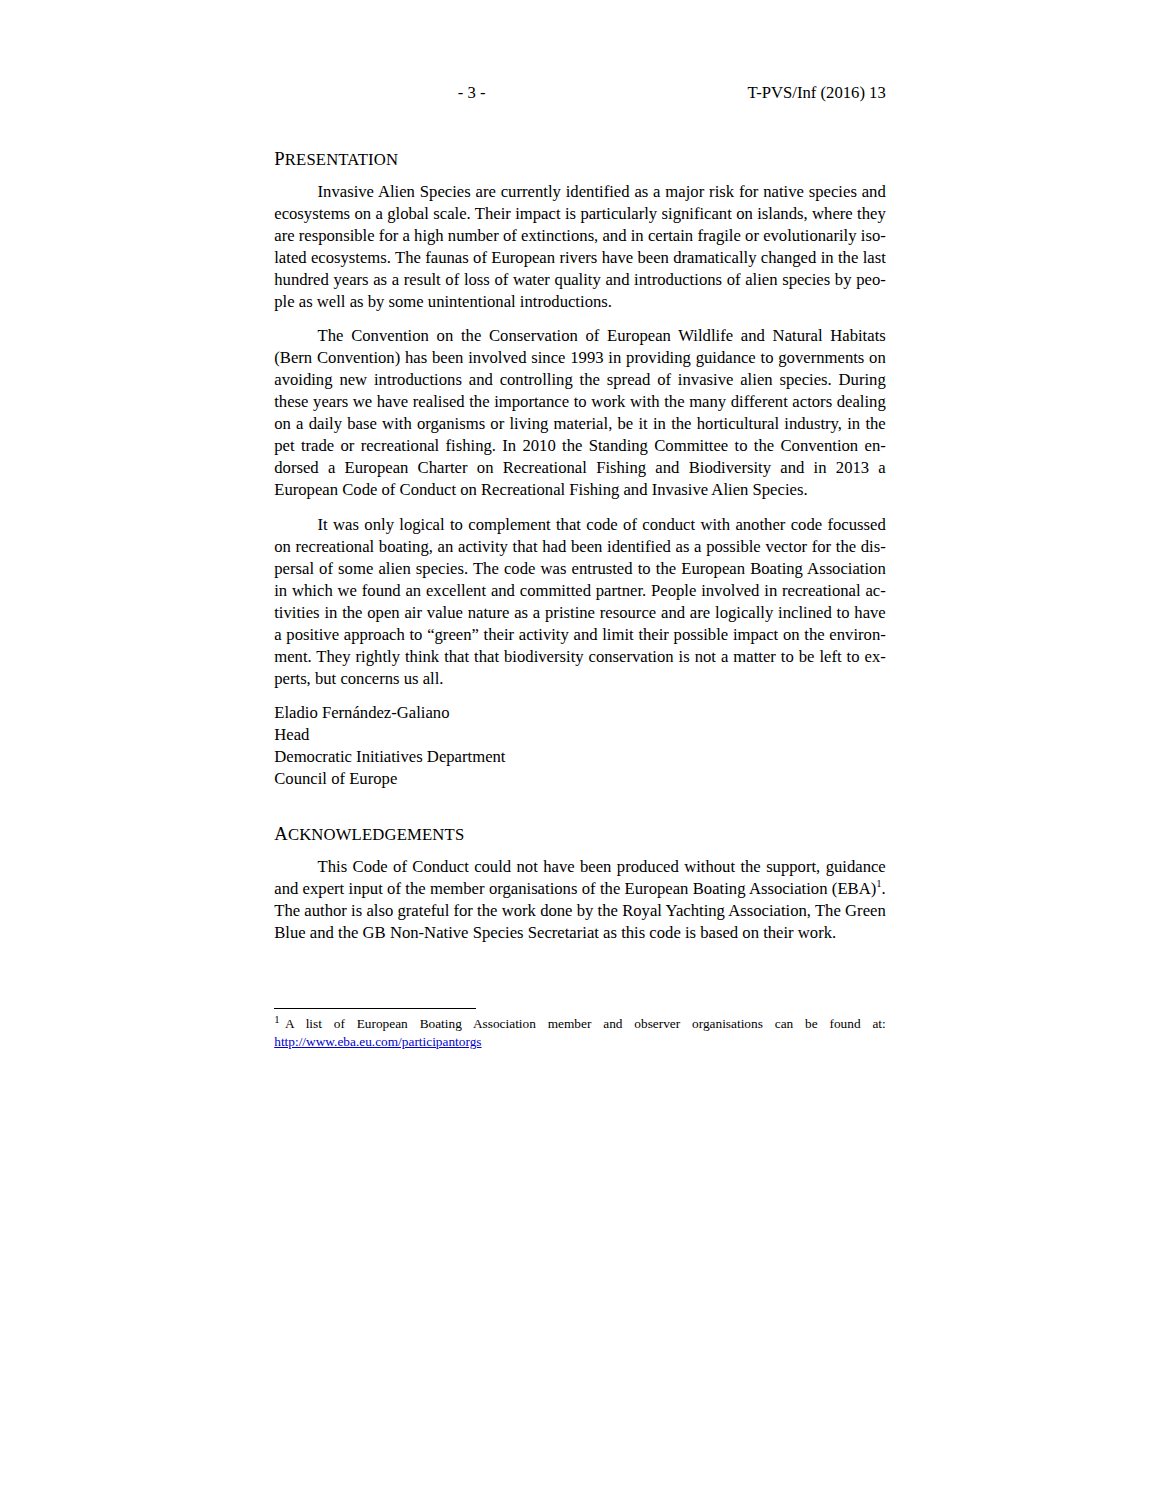- 3 - T-PVS/Inf (2016) 13
PRESENTATION
Invasive Alien Species are currently identified as a major risk for native species and ecosystems on a global scale. Their impact is particularly significant on islands, where they are responsible for a high number of extinctions, and in certain fragile or evolutionarily isolated ecosystems. The faunas of European rivers have been dramatically changed in the last hundred years as a result of loss of water quality and introductions of alien species by people as well as by some unintentional introductions.
The Convention on the Conservation of European Wildlife and Natural Habitats (Bern Convention) has been involved since 1993 in providing guidance to governments on avoiding new introductions and controlling the spread of invasive alien species. During these years we have realised the importance to work with the many different actors dealing on a daily base with organisms or living material, be it in the horticultural industry, in the pet trade or recreational fishing. In 2010 the Standing Committee to the Convention endorsed a European Charter on Recreational Fishing and Biodiversity and in 2013 a European Code of Conduct on Recreational Fishing and Invasive Alien Species.
It was only logical to complement that code of conduct with another code focussed on recreational boating, an activity that had been identified as a possible vector for the dispersal of some alien species. The code was entrusted to the European Boating Association in which we found an excellent and committed partner. People involved in recreational activities in the open air value nature as a pristine resource and are logically inclined to have a positive approach to “green” their activity and limit their possible impact on the environment. They rightly think that that biodiversity conservation is not a matter to be left to experts, but concerns us all.
Eladio Fernández-Galiano
Head
Democratic Initiatives Department
Council of Europe
ACKNOWLEDGEMENTS
This Code of Conduct could not have been produced without the support, guidance and expert input of the member organisations of the European Boating Association (EBA)1. The author is also grateful for the work done by the Royal Yachting Association, The Green Blue and the GB Non-Native Species Secretariat as this code is based on their work.
1A list of European Boating Association member and observer organisations can be found at: http://www.eba.eu.com/participantorgs